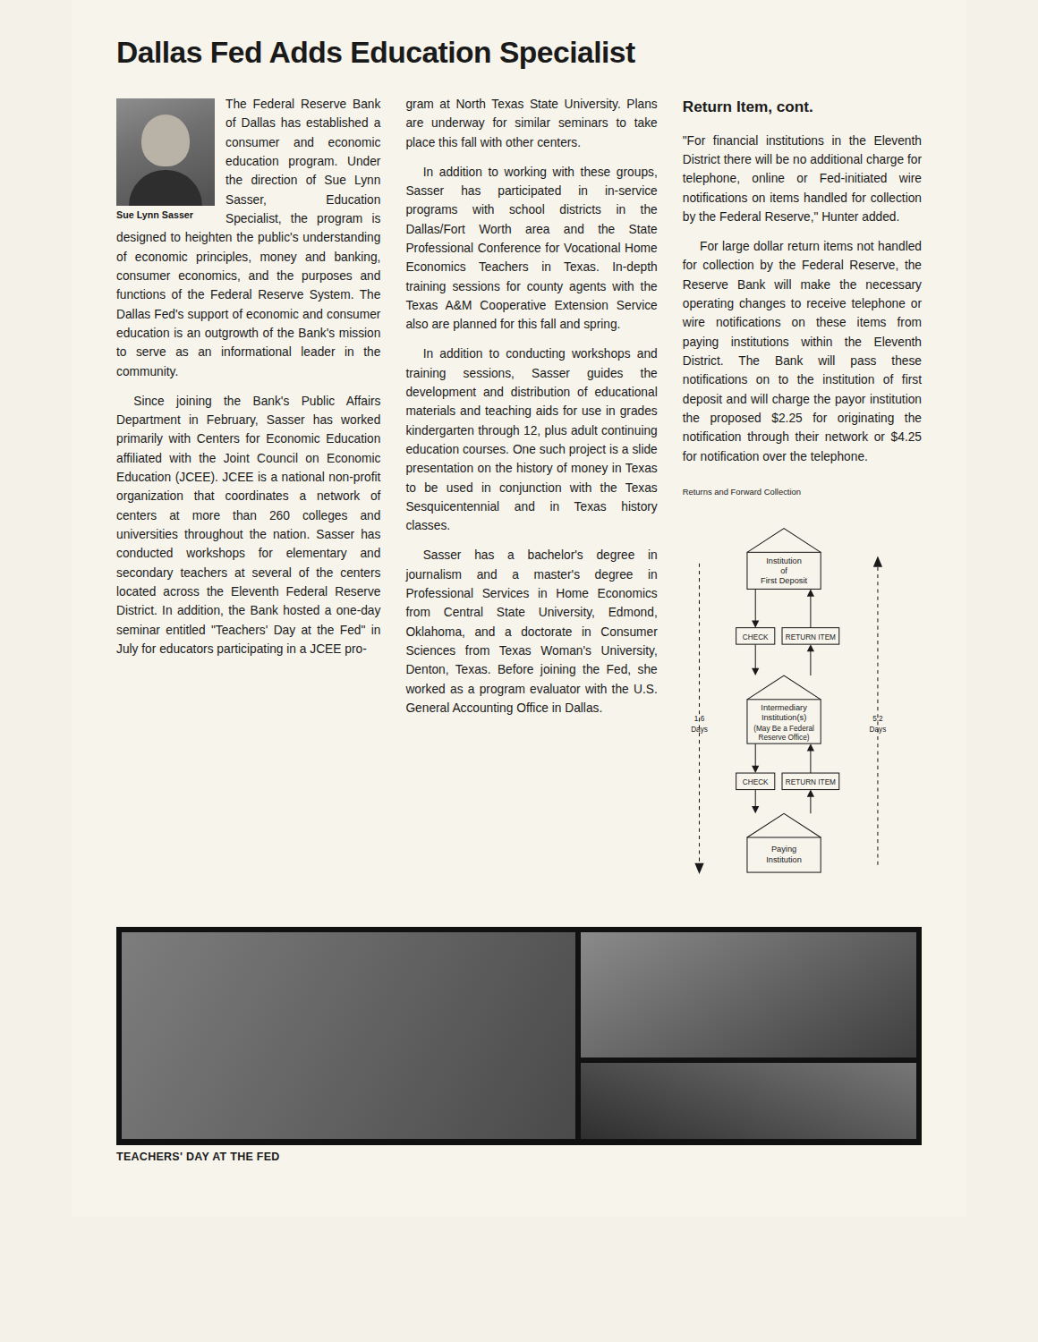Dallas Fed Adds Education Specialist
Sue Lynn Sasser
The Federal Reserve Bank of Dallas has established a consumer and economic education program. Under the direction of Sue Lynn Sasser, Education Specialist, the program is designed to heighten the public's understanding of economic principles, money and banking, consumer economics, and the purposes and functions of the Federal Reserve System. The Dallas Fed's support of economic and consumer education is an outgrowth of the Bank's mission to serve as an informational leader in the community.
Since joining the Bank's Public Affairs Department in February, Sasser has worked primarily with Centers for Economic Education affiliated with the Joint Council on Economic Education (JCEE). JCEE is a national non-profit organization that coordinates a network of centers at more than 260 colleges and universities throughout the nation. Sasser has conducted workshops for elementary and secondary teachers at several of the centers located across the Eleventh Federal Reserve District. In addition, the Bank hosted a one-day seminar entitled "Teachers' Day at the Fed" in July for educators participating in a JCEE pro-
gram at North Texas State University. Plans are underway for similar seminars to take place this fall with other centers.
In addition to working with these groups, Sasser has participated in in-service programs with school districts in the Dallas/Fort Worth area and the State Professional Conference for Vocational Home Economics Teachers in Texas. In-depth training sessions for county agents with the Texas A&M Cooperative Extension Service also are planned for this fall and spring.
In addition to conducting workshops and training sessions, Sasser guides the development and distribution of educational materials and teaching aids for use in grades kindergarten through 12, plus adult continuing education courses. One such project is a slide presentation on the history of money in Texas to be used in conjunction with the Texas Sesquicentennial and in Texas history classes.
Sasser has a bachelor's degree in journalism and a master's degree in Professional Services in Home Economics from Central State University, Edmond, Oklahoma, and a doctorate in Consumer Sciences from Texas Woman's University, Denton, Texas. Before joining the Fed, she worked as a program evaluator with the U.S. General Accounting Office in Dallas.
Return Item, cont.
"For financial institutions in the Eleventh District there will be no additional charge for telephone, online or Fed-initiated wire notifications on items handled for collection by the Federal Reserve," Hunter added.
For large dollar return items not handled for collection by the Federal Reserve, the Reserve Bank will make the necessary operating changes to receive telephone or wire notifications on these items from paying institutions within the Eleventh District. The Bank will pass these notifications on to the institution of first deposit and will charge the payor institution the proposed $2.25 for originating the notification through their network or $4.25 for notification over the telephone.
Returns and Forward Collection
Institution of First Deposit Intermediary Institution(s) (May Be a Federal Reserve Office) Paying Institution CHECK RETURN ITEM CHECK RETURN ITEM 1.6 Days 5.2 Days
TEACHERS' DAY AT THE FED